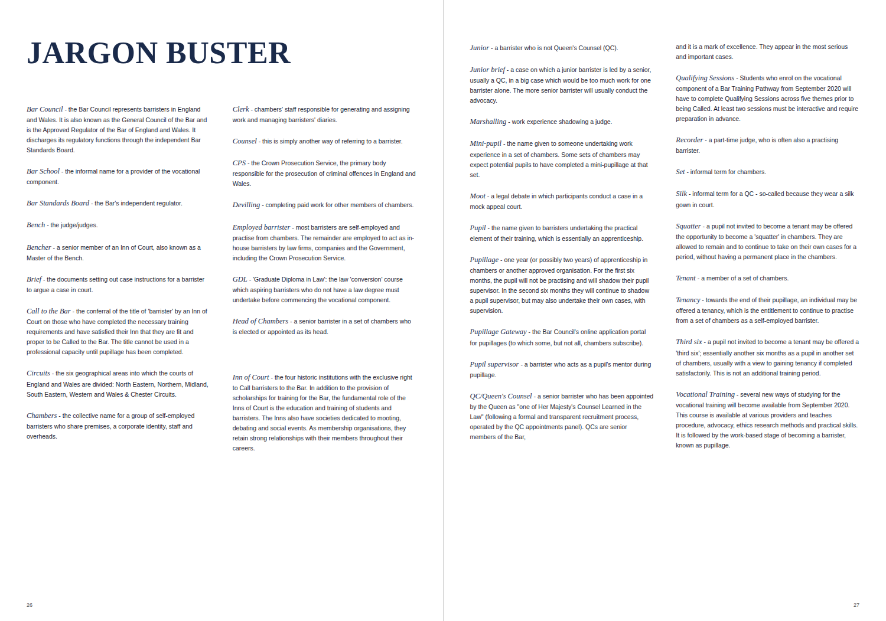Jargon Buster
Bar Council - the Bar Council represents barristers in England and Wales. It is also known as the General Council of the Bar and is the Approved Regulator of the Bar of England and Wales. It discharges its regulatory functions through the independent Bar Standards Board.
Bar School - the informal name for a provider of the vocational component.
Bar Standards Board - the Bar's independent regulator.
Bench - the judge/judges.
Bencher - a senior member of an Inn of Court, also known as a Master of the Bench.
Brief - the documents setting out case instructions for a barrister to argue a case in court.
Call to the Bar - the conferral of the title of 'barrister' by an Inn of Court on those who have completed the necessary training requirements and have satisfied their Inn that they are fit and proper to be Called to the Bar. The title cannot be used in a professional capacity until pupillage has been completed.
Circuits - the six geographical areas into which the courts of England and Wales are divided: North Eastern, Northern, Midland, South Eastern, Western and Wales & Chester Circuits.
Chambers - the collective name for a group of self-employed barristers who share premises, a corporate identity, staff and overheads.
Clerk - chambers' staff responsible for generating and assigning work and managing barristers' diaries.
Counsel - this is simply another way of referring to a barrister.
CPS - the Crown Prosecution Service, the primary body responsible for the prosecution of criminal offences in England and Wales.
Devilling - completing paid work for other members of chambers.
Employed barrister - most barristers are self-employed and practise from chambers. The remainder are employed to act as in-house barristers by law firms, companies and the Government, including the Crown Prosecution Service.
GDL - 'Graduate Diploma in Law': the law 'conversion' course which aspiring barristers who do not have a law degree must undertake before commencing the vocational component.
Head of Chambers - a senior barrister in a set of chambers who is elected or appointed as its head.
Inn of Court - the four historic institutions with the exclusive right to Call barristers to the Bar. In addition to the provision of scholarships for training for the Bar, the fundamental role of the Inns of Court is the education and training of students and barristers. The Inns also have societies dedicated to mooting, debating and social events. As membership organisations, they retain strong relationships with their members throughout their careers.
26
Junior - a barrister who is not Queen's Counsel (QC).
Junior brief - a case on which a junior barrister is led by a senior, usually a QC, in a big case which would be too much work for one barrister alone. The more senior barrister will usually conduct the advocacy.
Marshalling - work experience shadowing a judge.
Mini-pupil - the name given to someone undertaking work experience in a set of chambers. Some sets of chambers may expect potential pupils to have completed a mini-pupillage at that set.
Moot - a legal debate in which participants conduct a case in a mock appeal court.
Pupil - the name given to barristers undertaking the practical element of their training, which is essentially an apprenticeship.
Pupillage - one year (or possibly two years) of apprenticeship in chambers or another approved organisation. For the first six months, the pupil will not be practising and will shadow their pupil supervisor. In the second six months they will continue to shadow a pupil supervisor, but may also undertake their own cases, with supervision.
Pupillage Gateway - the Bar Council's online application portal for pupillages (to which some, but not all, chambers subscribe).
Pupil supervisor - a barrister who acts as a pupil's mentor during pupillage.
QC/Queen's Counsel - a senior barrister who has been appointed by the Queen as "one of Her Majesty's Counsel Learned in the Law" (following a formal and transparent recruitment process, operated by the QC appointments panel). QCs are senior members of the Bar,
and it is a mark of excellence. They appear in the most serious and important cases.
Qualifying Sessions - Students who enrol on the vocational component of a Bar Training Pathway from September 2020 will have to complete Qualifying Sessions across five themes prior to being Called. At least two sessions must be interactive and require preparation in advance.
Recorder - a part-time judge, who is often also a practising barrister.
Set - informal term for chambers.
Silk - informal term for a QC - so-called because they wear a silk gown in court.
Squatter - a pupil not invited to become a tenant may be offered the opportunity to become a 'squatter' in chambers. They are allowed to remain and to continue to take on their own cases for a period, without having a permanent place in the chambers.
Tenant - a member of a set of chambers.
Tenancy - towards the end of their pupillage, an individual may be offered a tenancy, which is the entitlement to continue to practise from a set of chambers as a self-employed barrister.
Third six - a pupil not invited to become a tenant may be offered a 'third six'; essentially another six months as a pupil in another set of chambers, usually with a view to gaining tenancy if completed satisfactorily. This is not an additional training period.
Vocational Training - several new ways of studying for the vocational training will become available from September 2020. This course is available at various providers and teaches procedure, advocacy, ethics research methods and practical skills. It is followed by the work-based stage of becoming a barrister, known as pupillage.
27